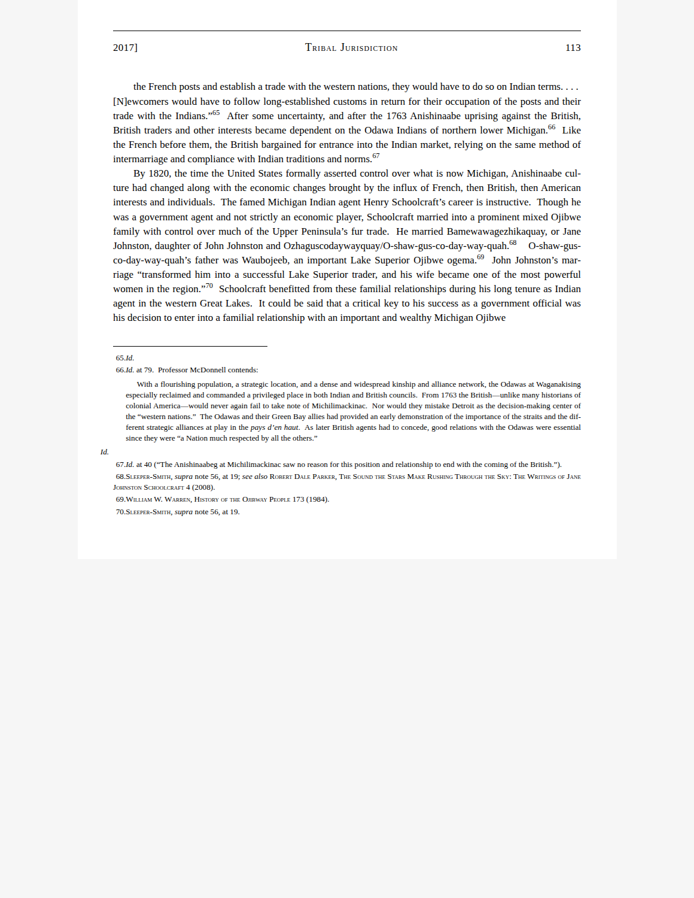2017] Tribal Jurisdiction 113
the French posts and establish a trade with the western nations, they would have to do so on Indian terms. . . . [N]ewcomers would have to follow long-established customs in return for their occupation of the posts and their trade with the Indians.”65 After some uncertainty, and after the 1763 Anishinaabe uprising against the British, British traders and other interests became dependent on the Odawa Indians of northern lower Michigan.66 Like the French before them, the British bargained for entrance into the Indian market, relying on the same method of intermarriage and compliance with Indian traditions and norms.67
By 1820, the time the United States formally asserted control over what is now Michigan, Anishinaabe culture had changed along with the economic changes brought by the influx of French, then British, then American interests and individuals. The famed Michigan Indian agent Henry Schoolcraft’s career is instructive. Though he was a government agent and not strictly an economic player, Schoolcraft married into a prominent mixed Ojibwe family with control over much of the Upper Peninsula’s fur trade. He married Bamewawagezhikaquay, or Jane Johnston, daughter of John Johnston and Ozhaguscodaywayquay/O-shaw-gus-co-day-way-quah.68 O-shaw-gus-co-day-way-quah’s father was Waubojeeb, an important Lake Superior Ojibwe ogema.69 John Johnston’s marriage “transformed him into a successful Lake Superior trader, and his wife became one of the most powerful women in the region.”70 Schoolcraft benefitted from these familial relationships during his long tenure as Indian agent in the western Great Lakes. It could be said that a critical key to his success as a government official was his decision to enter into a familial relationship with an important and wealthy Michigan Ojibwe
Id.
Id. at 79. Professor McDonnell contends: With a flourishing population, a strategic location, and a dense and widespread kinship and alliance network, the Odawas at Waganakising especially reclaimed and commanded a privileged place in both Indian and British councils. From 1763 the British—unlike many historians of colonial America—would never again fail to take note of Michilimackinac. Nor would they mistake Detroit as the decision-making center of the “western nations.” The Odawas and their Green Bay allies had provided an early demonstration of the importance of the straits and the different strategic alliances at play in the pays d’en haut. As later British agents had to concede, good relations with the Odawas were essential since they were “a Nation much respected by all the others.” Id.
Id. at 40 (“The Anishinaabeg at Michilimackinac saw no reason for this position and relationship to end with the coming of the British.”).
Sleeper-Smith, supra note 56, at 19; see also Robert Dale Parker, The Sound the Stars Make Rushing Through the Sky: The Writings of Jane Johnston Schoolcraft 4 (2008).
William W. Warren, History of the Ojibway People 173 (1984).
Sleeper-Smith, supra note 56, at 19.